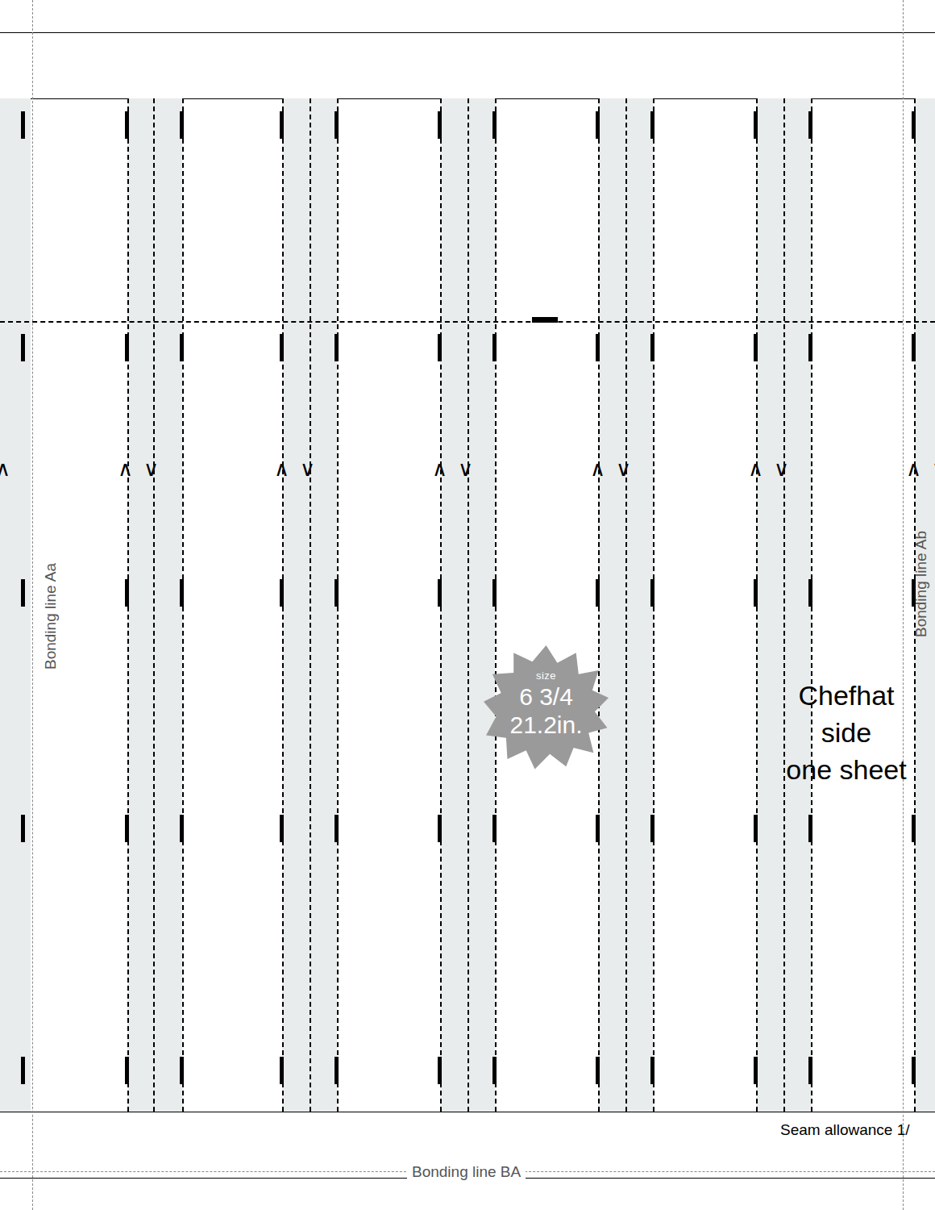∧
∧
∨
∧
∨
∧
∨
∧
∨
∧
∨
∧
∨
Bonding line Aa
Bonding line Ab
Bonding line BA
Seam allowance 1/
Chefhat
side
one sheet
size 6 3/4
21.2in.